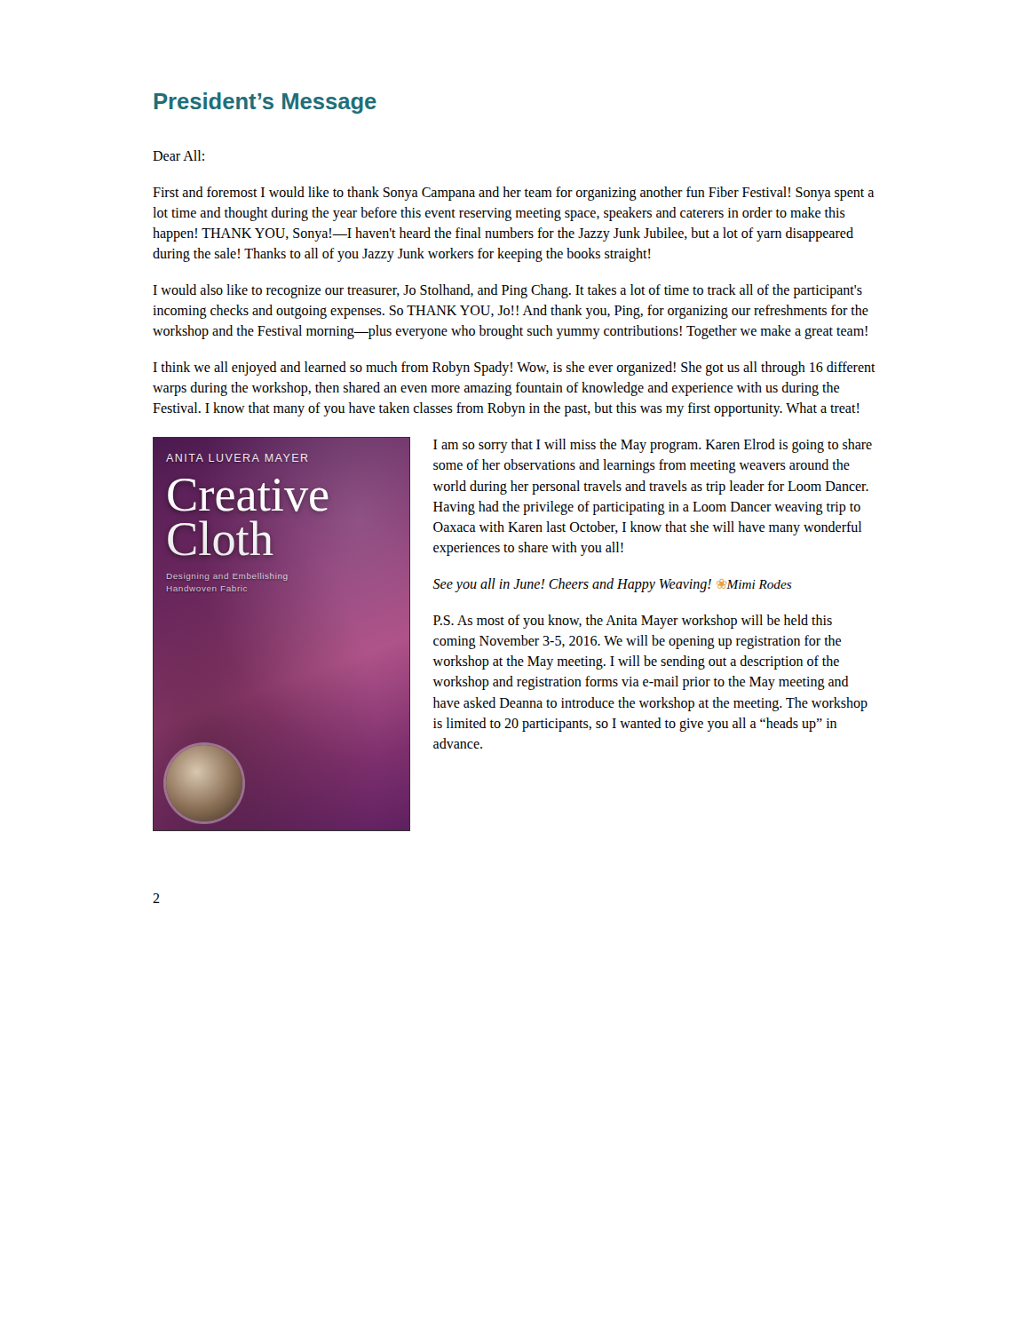President’s Message
Dear All:
First and foremost I would like to thank Sonya Campana and her team for organizing another fun Fiber Festival! Sonya spent a lot time and thought during the year before this event reserving meeting space, speakers and caterers in order to make this happen! THANK YOU, Sonya!—I haven't heard the final numbers for the Jazzy Junk Jubilee, but a lot of yarn disappeared during the sale! Thanks to all of you Jazzy Junk workers for keeping the books straight!
I would also like to recognize our treasurer, Jo Stolhand, and Ping Chang. It takes a lot of time to track all of the participant's incoming checks and outgoing expenses. So THANK YOU, Jo!! And thank you, Ping, for organizing our refreshments for the workshop and the Festival morning—plus everyone who brought such yummy contributions! Together we make a great team!
I think we all enjoyed and learned so much from Robyn Spady! Wow, is she ever organized! She got us all through 16 different warps during the workshop, then shared an even more amazing fountain of knowledge and experience with us during the Festival. I know that many of you have taken classes from Robyn in the past, but this was my first opportunity. What a treat!
Anita Luvera Mayer
Creative
Cloth
Designing and Embellishing
Handwoven Fabric
I am so sorry that I will miss the May program. Karen Elrod is going to share some of her observations and learnings from meeting weavers around the world during her personal travels and travels as trip leader for Loom Dancer. Having had the privilege of participating in a Loom Dancer weaving trip to Oaxaca with Karen last October, I know that she will have many wonderful experiences to share with you all!
See you all in June! Cheers and Happy Weaving! ❀Mimi Rodes
P.S. As most of you know, the Anita Mayer workshop will be held this coming November 3-5, 2016. We will be opening up registration for the workshop at the May meeting. I will be sending out a description of the workshop and registration forms via e-mail prior to the May meeting and have asked Deanna to introduce the workshop at the meeting. The workshop is limited to 20 participants, so I wanted to give you all a “heads up” in advance.
2